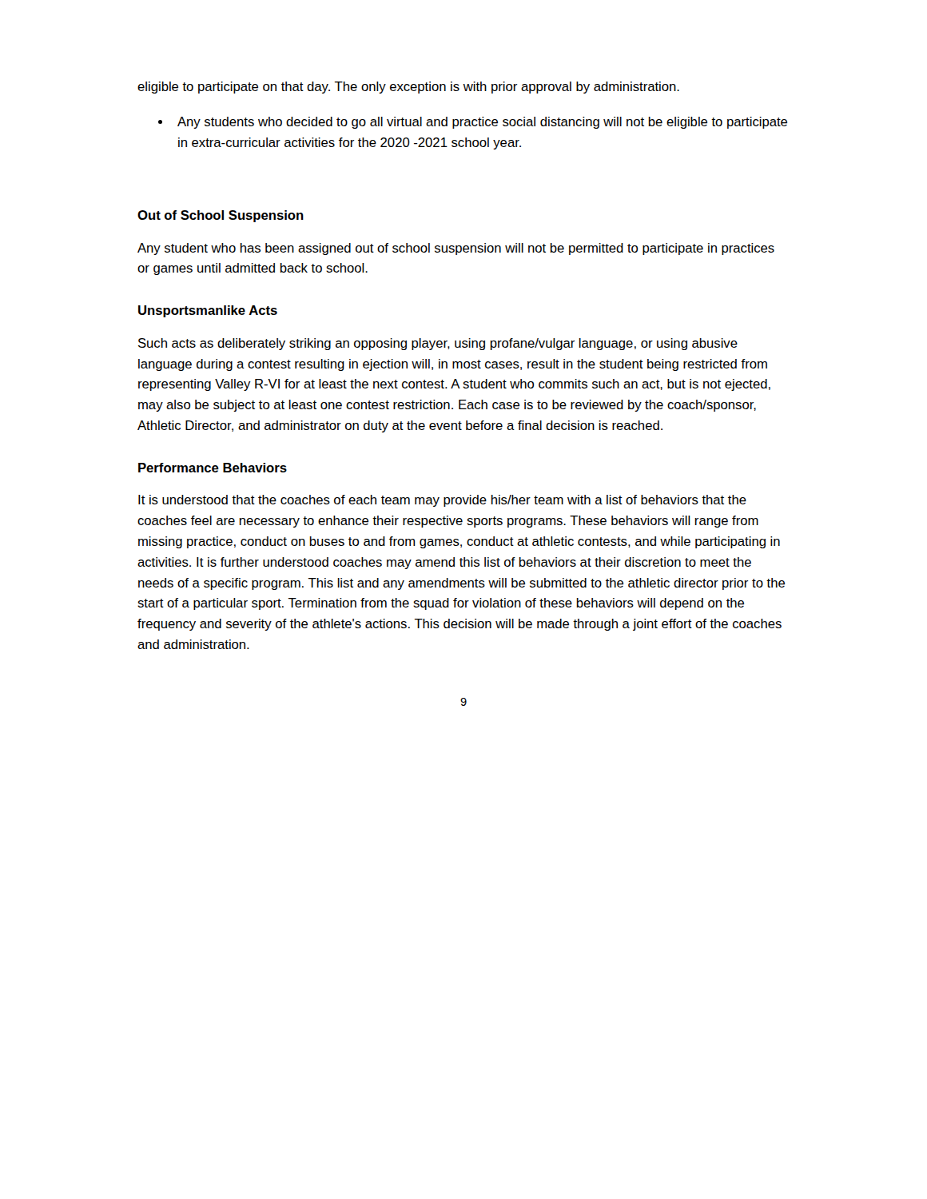eligible to participate on that day. The only exception is with prior approval by administration.
Any students who decided to go all virtual and practice social distancing will not be eligible to participate in extra-curricular activities for the 2020 -2021 school year.
Out of School Suspension
Any student who has been assigned out of school suspension will not be permitted to participate in practices or games until admitted back to school.
Unsportsmanlike Acts
Such acts as deliberately striking an opposing player, using profane/vulgar language, or using abusive language during a contest resulting in ejection will, in most cases, result in the student being restricted from representing Valley R-VI for at least the next contest. A student who commits such an act, but is not ejected, may also be subject to at least one contest restriction. Each case is to be reviewed by the coach/sponsor, Athletic Director, and administrator on duty at the event before a final decision is reached.
Performance Behaviors
It is understood that the coaches of each team may provide his/her team with a list of behaviors that the coaches feel are necessary to enhance their respective sports programs. These behaviors will range from missing practice, conduct on buses to and from games, conduct at athletic contests, and while participating in activities. It is further understood coaches may amend this list of behaviors at their discretion to meet the needs of a specific program. This list and any amendments will be submitted to the athletic director prior to the start of a particular sport. Termination from the squad for violation of these behaviors will depend on the frequency and severity of the athlete's actions. This decision will be made through a joint effort of the coaches and administration.
9